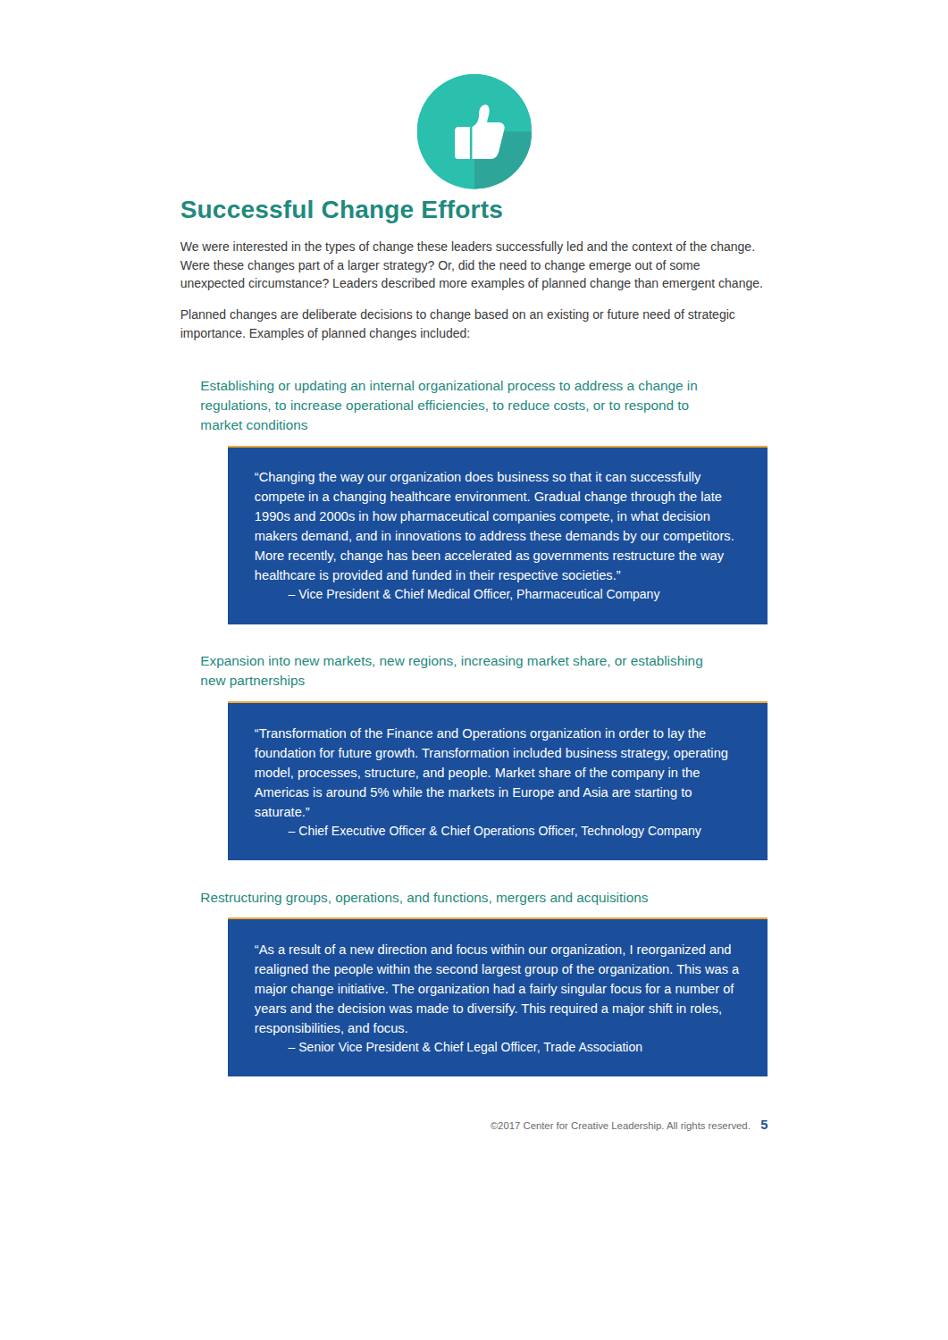Successful Change Efforts
We were interested in the types of change these leaders successfully led and the context of the change. Were these changes part of a larger strategy? Or, did the need to change emerge out of some unexpected circumstance? Leaders described more examples of planned change than emergent change.
Planned changes are deliberate decisions to change based on an existing or future need of strategic importance. Examples of planned changes included:
Establishing or updating an internal organizational process to address a change in regulations, to increase operational efficiencies, to reduce costs, or to respond to market conditions
“Changing the way our organization does business so that it can successfully compete in a changing healthcare environment. Gradual change through the late 1990s and 2000s in how pharmaceutical companies compete, in what decision makers demand, and in innovations to address these demands by our competitors. More recently, change has been accelerated as governments restructure the way healthcare is provided and funded in their respective societies.”
– Vice President & Chief Medical Officer, Pharmaceutical Company
Expansion into new markets, new regions, increasing market share, or establishing new partnerships
“Transformation of the Finance and Operations organization in order to lay the foundation for future growth. Transformation included business strategy, operating model, processes, structure, and people. Market share of the company in the Americas is around 5% while the markets in Europe and Asia are starting to saturate.”
– Chief Executive Officer & Chief Operations Officer, Technology Company
Restructuring groups, operations, and functions, mergers and acquisitions
“As a result of a new direction and focus within our organization, I reorganized and realigned the people within the second largest group of the organization. This was a major change initiative. The organization had a fairly singular focus for a number of years and the decision was made to diversify. This required a major shift in roles, responsibilities, and focus.
– Senior Vice President & Chief Legal Officer, Trade Association
©2017 Center for Creative Leadership. All rights reserved.5